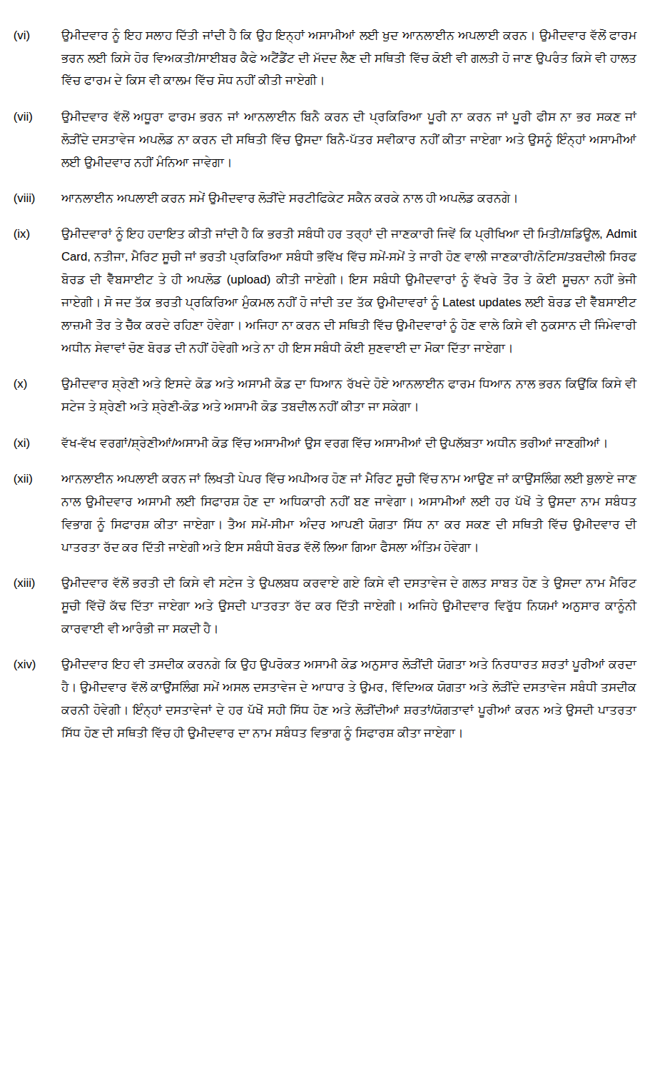(vi) ਉਮੀਦਵਾਰ ਨੂੰ ਇਹ ਸਲਾਹ ਦਿੱਤੀ ਜਾਂਦੀ ਹੈ ਕਿ ਉਹ ਇਨ੍ਹਾਂ ਅਸਾਮੀਆਂ ਲਈ ਖੁਦ ਆਨਲਾਈਨ ਅਪਲਾਈ ਕਰਨ। ਉਮੀਦਵਾਰ ਵੱਲੋਂ ਫਾਰਮ ਭਰਨ ਲਈ ਕਿਸੇ ਹੋਰ ਵਿਅਕਤੀ/ਸਾਈਬਰ ਕੈਫੇ ਅਟੈਂਡੈਂਟ ਦੀ ਮੱਦਦ ਲੈਣ ਦੀ ਸਥਿਤੀ ਵਿੱਚ ਕੋਈ ਵੀ ਗਲਤੀ ਹੋ ਜਾਣ ਉਪਰੰਤ ਕਿਸੇ ਵੀ ਹਾਲਤ ਵਿੱਚ ਫਾਰਮ ਦੇ ਕਿਸ ਵੀ ਕਾਲਮ ਵਿੱਚ ਸੋਧ ਨਹੀਂ ਕੀਤੀ ਜਾਏਗੀ।
(vii) ਉਮੀਦਵਾਰ ਵੱਲੋਂ ਅਧੂਰਾ ਫਾਰਮ ਭਰਨ ਜਾਂ ਆਨਲਾਈਨ ਬਿਨੈ ਕਰਨ ਦੀ ਪ੍ਰਕਿਰਿਆ ਪੂਰੀ ਨਾ ਕਰਨ ਜਾਂ ਪੂਰੀ ਫੀਸ ਨਾ ਭਰ ਸਕਣ ਜਾਂ ਲੋੜੀਂਦੇ ਦਸਤਾਵੇਜ ਅਪਲੋਡ ਨਾ ਕਰਨ ਦੀ ਸਥਿਤੀ ਵਿੱਚ ਉਸਦਾ ਬਿਨੈ-ਪੱਤਰ ਸਵੀਕਾਰ ਨਹੀਂ ਕੀਤਾ ਜਾਏਗਾ ਅਤੇ ਉਸਨੂੰ ਇੰਨ੍ਹਾਂ ਅਸਾਮੀਆਂ ਲਈ ਉਮੀਦਵਾਰ ਨਹੀਂ ਮੰਨਿਆ ਜਾਵੇਗਾ।
(viii) ਆਨਲਾਈਨ ਅਪਲਾਈ ਕਰਨ ਸਮੇਂ ਉਮੀਦਵਾਰ ਲੋੜੀਂਦੇ ਸਰਟੀਫਿਕੇਟ ਸਕੈਨ ਕਰਕੇ ਨਾਲ ਹੀ ਅਪਲੋਡ ਕਰਨਗੇ।
(ix) ਉਮੀਦਵਾਰਾਂ ਨੂੰ ਇਹ ਹਦਾਇਤ ਕੀਤੀ ਜਾਂਦੀ ਹੈ ਕਿ ਭਰਤੀ ਸਬੰਧੀ ਹਰ ਤਰ੍ਹਾਂ ਦੀ ਜਾਣਕਾਰੀ ਜਿਵੇਂ ਕਿ ਪ੍ਰੀਖਿਆ ਦੀ ਮਿਤੀ/ਸ਼ਡਿਊਲ, Admit Card, ਨਤੀਜਾ, ਮੈਰਿਟ ਸੂਚੀ ਜਾਂ ਭਰਤੀ ਪ੍ਰਕਿਰਿਆ ਸਬੰਧੀ ਭਵਿੱਖ ਵਿੱਚ ਸਮੇਂ-ਸਮੇਂ ਤੇ ਜਾਰੀ ਹੋਣ ਵਾਲੀ ਜਾਣਕਾਰੀ/ਨੋਟਿਸ/ਤਬਦੀਲੀ ਸਿਰਫ ਬੋਰਡ ਦੀ ਵੈੱਬਸਾਈਟ ਤੇ ਹੀ ਅਪਲੋਡ (upload) ਕੀਤੀ ਜਾਏਗੀ। ਇਸ ਸਬੰਧੀ ਉਮੀਦਵਾਰਾਂ ਨੂੰ ਵੱਖਰੇ ਤੌਰ ਤੇ ਕੋਈ ਸੂਚਨਾ ਨਹੀਂ ਭੇਜੀ ਜਾਏਗੀ। ਸੋ ਜਦ ਤੱਕ ਭਰਤੀ ਪ੍ਰਕਿਰਿਆ ਮੁੰਕਮਲ ਨਹੀਂ ਹੋ ਜਾਂਦੀ ਤਦ ਤੱਕ ਉਮੀਦਾਵਰਾਂ ਨੂੰ Latest updates ਲਈ ਬੋਰਡ ਦੀ ਵੈੱਬਸਾਈਟ ਲਾਜ਼ਮੀ ਤੌਰ ਤੇ ਚੈੱਕ ਕਰਦੇ ਰਹਿਣਾ ਹੋਵੇਗਾ। ਅਜਿਹਾ ਨਾ ਕਰਨ ਦੀ ਸਥਿਤੀ ਵਿੱਚ ਉਮੀਦਵਾਰਾਂ ਨੂੰ ਹੋਣ ਵਾਲੇ ਕਿਸੇ ਵੀ ਨੁਕਸਾਨ ਦੀ ਜਿੰਮੇਵਾਰੀ ਅਧੀਨ ਸੇਵਾਵਾਂ ਚੋਣ ਬੋਰਡ ਦੀ ਨਹੀਂ ਹੋਵੇਗੀ ਅਤੇ ਨਾ ਹੀ ਇਸ ਸਬੰਧੀ ਕੋਈ ਸੁਣਵਾਈ ਦਾ ਮੌਕਾ ਦਿੱਤਾ ਜਾਏਗਾ।
(x) ਉਮੀਦਵਾਰ ਸ਼੍ਰੇਣੀ ਅਤੇ ਇਸਦੇ ਕੋਡ ਅਤੇ ਅਸਾਮੀ ਕੋਡ ਦਾ ਧਿਆਨ ਰੱਖਦੇ ਹੋਏ ਆਨਲਾਈਨ ਫਾਰਮ ਧਿਆਨ ਨਾਲ ਭਰਨ ਕਿਉਂਕਿ ਕਿਸੇ ਵੀ ਸਟੇਜ ਤੇ ਸ਼੍ਰੇਣੀ ਅਤੇ ਸ਼੍ਰੇਣੀ-ਕੋਡ ਅਤੇ ਅਸਾਮੀ ਕੋਡ ਤਬਦੀਲ ਨਹੀਂ ਕੀਤਾ ਜਾ ਸਕੇਗਾ।
(xi) ਵੱਖ-ਵੱਖ ਵਰਗਾਂ/ਸ਼੍ਰੇਣੀਆਂ/ਅਸਾਮੀ ਕੋਡ ਵਿੱਚ ਅਸਾਮੀਆਂ ਉਸ ਵਰਗ ਵਿੱਚ ਅਸਾਮੀਆਂ ਦੀ ਉਪਲੱਬਤਾ ਅਧੀਨ ਭਰੀਆਂ ਜਾਣਗੀਆਂ।
(xii) ਆਨਲਾਈਨ ਅਪਲਾਈ ਕਰਨ ਜਾਂ ਲਿਖਤੀ ਪੇਪਰ ਵਿੱਚ ਅਪੀਅਰ ਹੋਣ ਜਾਂ ਮੈਰਿਟ ਸੂਚੀ ਵਿੱਚ ਨਾਮ ਆਉਣ ਜਾਂ ਕਾਉਂਸਲਿੰਗ ਲਈ ਬੁਲਾਏ ਜਾਣ ਨਾਲ ਉਮੀਦਵਾਰ ਅਸਾਮੀ ਲਈ ਸਿਫਾਰਸ਼ ਹੋਣ ਦਾ ਅਧਿਕਾਰੀ ਨਹੀਂ ਬਣ ਜਾਵੇਗਾ। ਅਸਾਮੀਆਂ ਲਈ ਹਰ ਪੱਖੋਂ ਤੇ ਉਸਦਾ ਨਾਮ ਸਬੰਧਤ ਵਿਭਾਗ ਨੂੰ ਸਿਫਾਰਸ਼ ਕੀਤਾ ਜਾਏਗਾ। ਤੈਅ ਸਮੇਂ-ਸੀਮਾ ਅੰਦਰ ਆਪਣੀ ਯੋਗਤਾ ਸਿੱਧ ਨਾ ਕਰ ਸਕਣ ਦੀ ਸਥਿਤੀ ਵਿੱਚ ਉਮੀਦਵਾਰ ਦੀ ਪਾਤਰਤਾ ਰੱਦ ਕਰ ਦਿੱਤੀ ਜਾਏਗੀ ਅਤੇ ਇਸ ਸਬੰਧੀ ਬੋਰਡ ਵੱਲੋਂ ਲਿਆ ਗਿਆ ਫੈਸਲਾ ਅੰਤਿਮ ਹੋਵੇਗਾ।
(xiii) ਉਮੀਦਵਾਰ ਵੱਲੋਂ ਭਰਤੀ ਦੀ ਕਿਸੇ ਵੀ ਸਟੇਜ ਤੇ ਉਪਲਬਧ ਕਰਵਾਏ ਗਏ ਕਿਸੇ ਵੀ ਦਸਤਾਵੇਜ ਦੇ ਗਲਤ ਸਾਬਤ ਹੋਣ ਤੇ ਉਸਦਾ ਨਾਮ ਮੈਰਿਟ ਸੂਚੀ ਵਿੱਚੋਂ ਕੱਢ ਦਿੱਤਾ ਜਾਏਗਾ ਅਤੇ ਉਸਦੀ ਪਾਤਰਤਾ ਰੱਦ ਕਰ ਦਿੱਤੀ ਜਾਏਗੀ। ਅਜਿਹੇ ਉਮੀਦਵਾਰ ਵਿਰੁੱਧ ਨਿਯਮਾਂ ਅਨੁਸਾਰ ਕਾਨੂੰਨੀ ਕਾਰਵਾਈ ਵੀ ਆਰੰਭੀ ਜਾ ਸਕਦੀ ਹੈ।
(xiv) ਉਮੀਦਵਾਰ ਇਹ ਵੀ ਤਸਦੀਕ ਕਰਨਗੇ ਕਿ ਉਹ ਉਪਰੋਕਤ ਅਸਾਮੀ ਕੋਡ ਅਨੁਸਾਰ ਲੋੜੀਂਦੀ ਯੋਗਤਾ ਅਤੇ ਨਿਰਧਾਰਤ ਸ਼ਰਤਾਂ ਪੂਰੀਆਂ ਕਰਦਾ ਹੈ। ਉਮੀਦਵਾਰ ਵੱਲੋਂ ਕਾਉਂਸਲਿੰਗ ਸਮੇਂ ਅਸਲ ਦਸਤਾਵੇਜ ਦੇ ਆਧਾਰ ਤੇ ਉਮਰ, ਵਿੱਦਿਅਕ ਯੋਗਤਾ ਅਤੇ ਲੋੜੀਂਦੇ ਦਸਤਾਵੇਜ ਸਬੰਧੀ ਤਸਦੀਕ ਕਰਨੀ ਹੋਵੇਗੀ। ਇੰਨ੍ਹਾਂ ਦਸਤਾਵੇਜਾਂ ਦੇ ਹਰ ਪੱਖੋਂ ਸਹੀ ਸਿੱਧ ਹੋਣ ਅਤੇ ਲੋੜੀਂਦੀਆਂ ਸ਼ਰਤਾਂ/ਯੋਗਤਾਵਾਂ ਪੂਰੀਆਂ ਕਰਨ ਅਤੇ ਉਸਦੀ ਪਾਤਰਤਾ ਸਿੱਧ ਹੋਣ ਦੀ ਸਥਿਤੀ ਵਿੱਚ ਹੀ ਉਮੀਦਵਾਰ ਦਾ ਨਾਮ ਸਬੰਧਤ ਵਿਭਾਗ ਨੂੰ ਸਿਫਾਰਸ਼ ਕੀਤਾ ਜਾਏਗਾ।